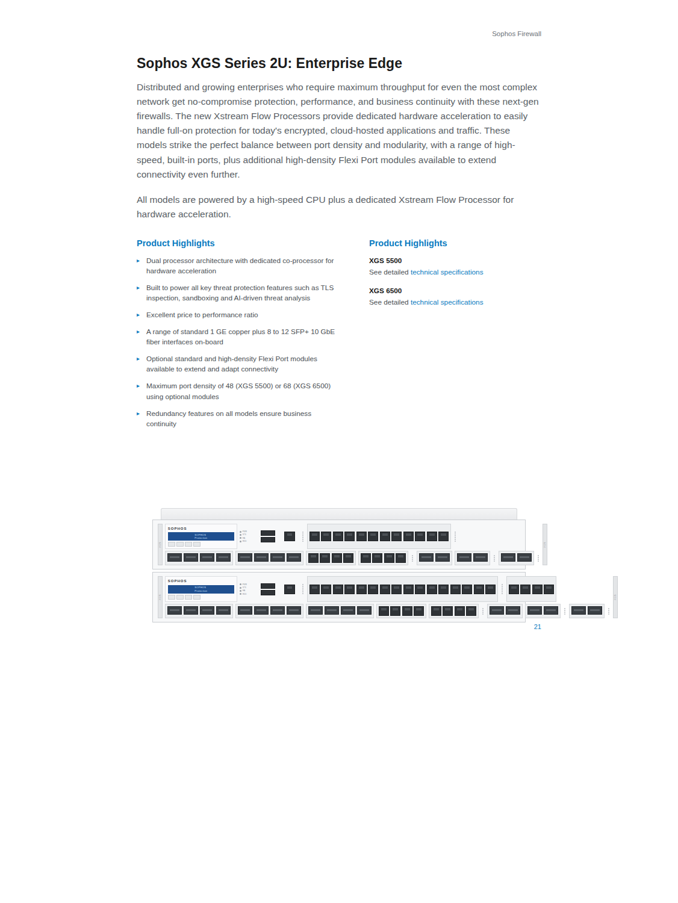Sophos Firewall
Sophos XGS Series 2U: Enterprise Edge
Distributed and growing enterprises who require maximum throughput for even the most complex network get no-compromise protection, performance, and business continuity with these next-gen firewalls. The new Xstream Flow Processors provide dedicated hardware acceleration to easily handle full-on protection for today's encrypted, cloud-hosted applications and traffic. These models strike the perfect balance between port density and modularity, with a range of high-speed, built-in ports, plus additional high-density Flexi Port modules available to extend connectivity even further.
All models are powered by a high-speed CPU plus a dedicated Xstream Flow Processor for hardware acceleration.
Product Highlights
Dual processor architecture with dedicated co-processor for hardware acceleration
Built to power all key threat protection features such as TLS inspection, sandboxing and AI-driven threat analysis
Excellent price to performance ratio
A range of standard 1 GE copper plus 8 to 12 SFP+ 10 GbE fiber interfaces on-board
Optional standard and high-density Flexi Port modules available to extend and adapt connectivity
Maximum port density of 48 (XGS 5500) or 68 (XGS 6500) using optional modules
Redundancy features on all models ensure business continuity
Product Highlights
XGS 5500 See detailed technical specifications
XGS 6500 See detailed technical specifications
XGS
SOPHOS
SOPHOS
Protection
PWR
STS
HA
HDD
XGS
XGS
SOPHOS
SOPHOS
Protection
PWR
STS
HA
HDD
XGS
21